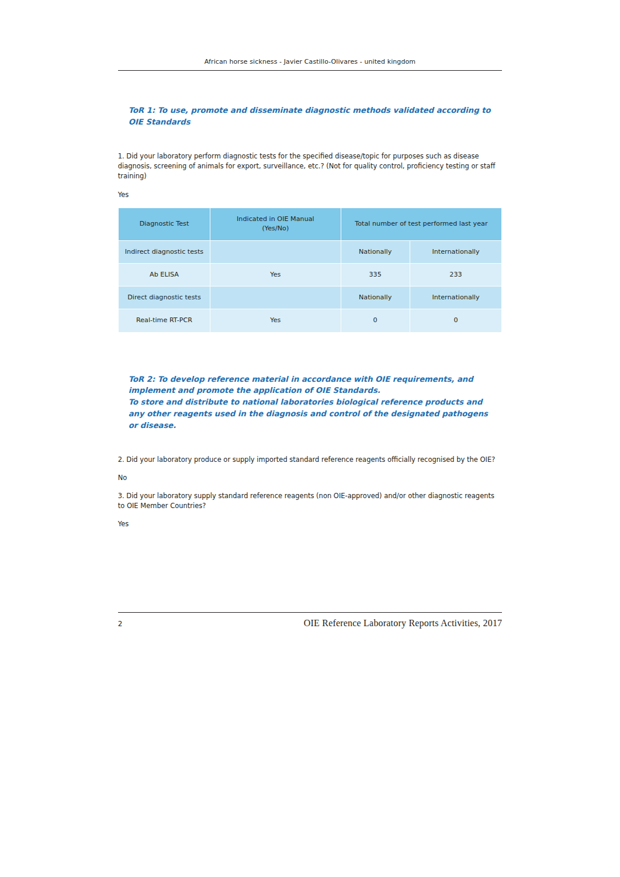African horse sickness - Javier Castillo-Olivares - united kingdom
ToR 1: To use, promote and disseminate diagnostic methods validated according to
OIE Standards
1. Did your laboratory perform diagnostic tests for the specified disease/topic for purposes such as disease diagnosis, screening of animals for export, surveillance, etc.? (Not for quality control, proficiency testing or staff training)
Yes
| Diagnostic Test | Indicated in OIE Manual (Yes/No) | Total number of test performed last year |
| Indirect diagnostic tests | | Nationally | Internationally |
| Ab ELISA | Yes | 335 | 233 |
| Direct diagnostic tests | | Nationally | Internationally |
| Real-time RT-PCR | Yes | 0 | 0 |
ToR 2: To develop reference material in accordance with OIE requirements, and
implement and promote the application of OIE Standards.
To store and distribute to national laboratories biological reference products and
any other reagents used in the diagnosis and control of the designated pathogens
or disease.
2. Did your laboratory produce or supply imported standard reference reagents officially recognised by the OIE?
No
3. Did your laboratory supply standard reference reagents (non OIE-approved) and/or other diagnostic reagents to OIE Member Countries?
Yes
2
OIE Reference Laboratory Reports Activities, 2017